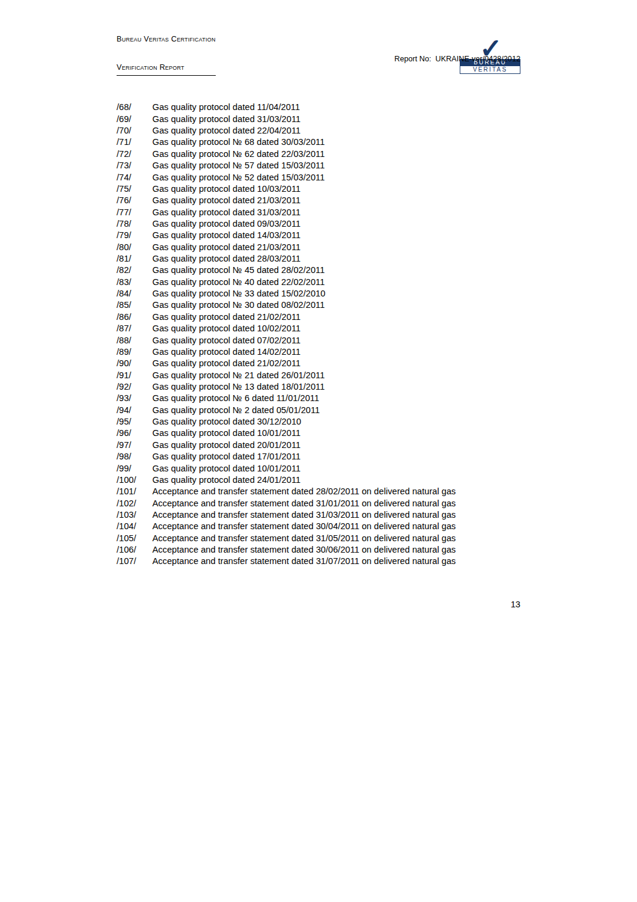Bureau Veritas Certification
Verification Report
✓ BUREAU VERITAS
Report No: UKRAINE-ver/0428/2012
/68/Gas quality protocol dated 11/04/2011
/69/Gas quality protocol dated 31/03/2011
/70/Gas quality protocol dated 22/04/2011
/71/Gas quality protocol № 68 dated 30/03/2011
/72/Gas quality protocol № 62 dated 22/03/2011
/73/Gas quality protocol № 57 dated 15/03/2011
/74/Gas quality protocol № 52 dated 15/03/2011
/75/Gas quality protocol dated 10/03/2011
/76/Gas quality protocol dated 21/03/2011
/77/Gas quality protocol dated 31/03/2011
/78/Gas quality protocol dated 09/03/2011
/79/Gas quality protocol dated 14/03/2011
/80/Gas quality protocol dated 21/03/2011
/81/Gas quality protocol dated 28/03/2011
/82/Gas quality protocol № 45 dated 28/02/2011
/83/Gas quality protocol № 40 dated 22/02/2011
/84/Gas quality protocol № 33 dated 15/02/2010
/85/Gas quality protocol № 30 dated 08/02/2011
/86/Gas quality protocol dated 21/02/2011
/87/Gas quality protocol dated 10/02/2011
/88/Gas quality protocol dated 07/02/2011
/89/Gas quality protocol dated 14/02/2011
/90/Gas quality protocol dated 21/02/2011
/91/Gas quality protocol № 21 dated 26/01/2011
/92/Gas quality protocol № 13 dated 18/01/2011
/93/Gas quality protocol № 6 dated 11/01/2011
/94/Gas quality protocol № 2 dated 05/01/2011
/95/Gas quality protocol dated 30/12/2010
/96/Gas quality protocol dated 10/01/2011
/97/Gas quality protocol dated 20/01/2011
/98/Gas quality protocol dated 17/01/2011
/99/Gas quality protocol dated 10/01/2011
/100/Gas quality protocol dated 24/01/2011
/101/Acceptance and transfer statement dated 28/02/2011 on delivered natural gas
/102/Acceptance and transfer statement dated 31/01/2011 on delivered natural gas
/103/Acceptance and transfer statement dated 31/03/2011 on delivered natural gas
/104/Acceptance and transfer statement dated 30/04/2011 on delivered natural gas
/105/Acceptance and transfer statement dated 31/05/2011 on delivered natural gas
/106/Acceptance and transfer statement dated 30/06/2011 on delivered natural gas
/107/Acceptance and transfer statement dated 31/07/2011 on delivered natural gas
13